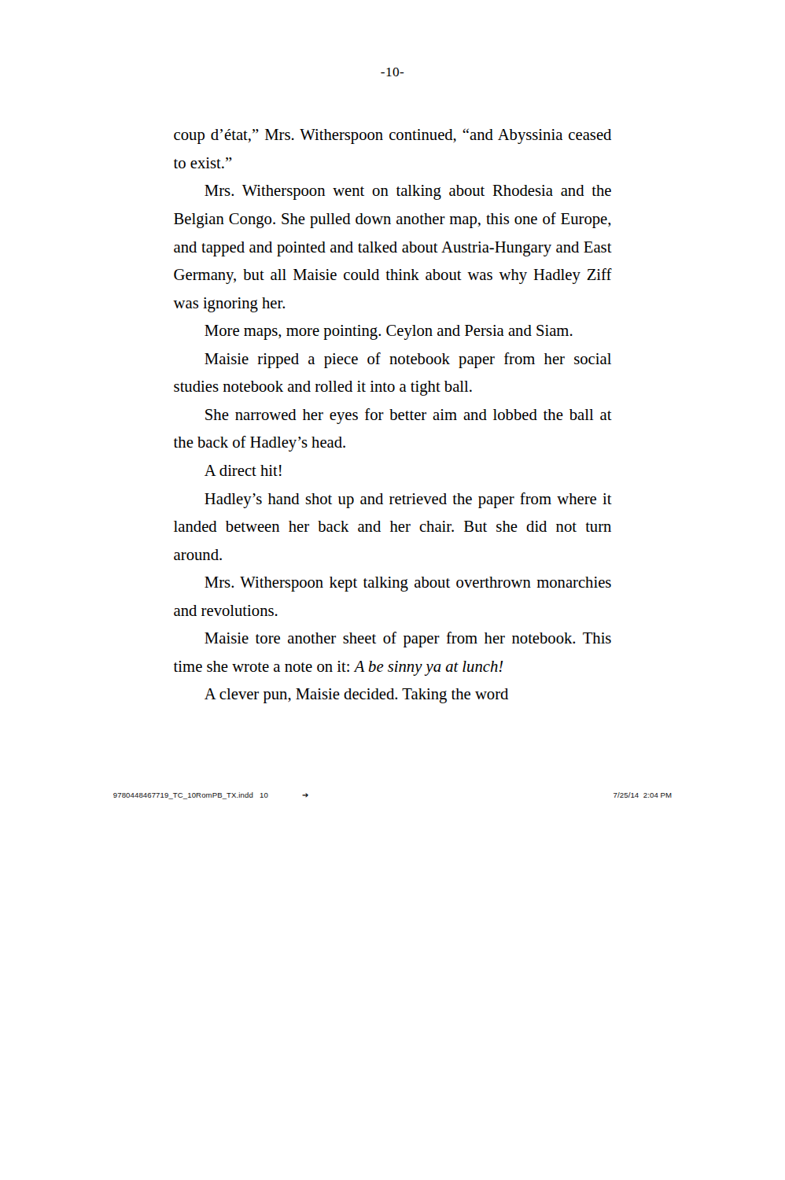-10-
coup d’état,” Mrs. Witherspoon continued, “and Abyssinia ceased to exist.”
Mrs. Witherspoon went on talking about Rhodesia and the Belgian Congo. She pulled down another map, this one of Europe, and tapped and pointed and talked about Austria-Hungary and East Germany, but all Maisie could think about was why Hadley Ziff was ignoring her.
More maps, more pointing. Ceylon and Persia and Siam.
Maisie ripped a piece of notebook paper from her social studies notebook and rolled it into a tight ball.
She narrowed her eyes for better aim and lobbed the ball at the back of Hadley’s head.
A direct hit!
Hadley’s hand shot up and retrieved the paper from where it landed between her back and her chair. But she did not turn around.
Mrs. Witherspoon kept talking about overthrown monarchies and revolutions.
Maisie tore another sheet of paper from her notebook. This time she wrote a note on it: A be sinny ya at lunch!
A clever pun, Maisie decided. Taking the word
9780448467719_TC_10RomPB_TX.indd 10 ➔ 7/25/14 2:04 PM